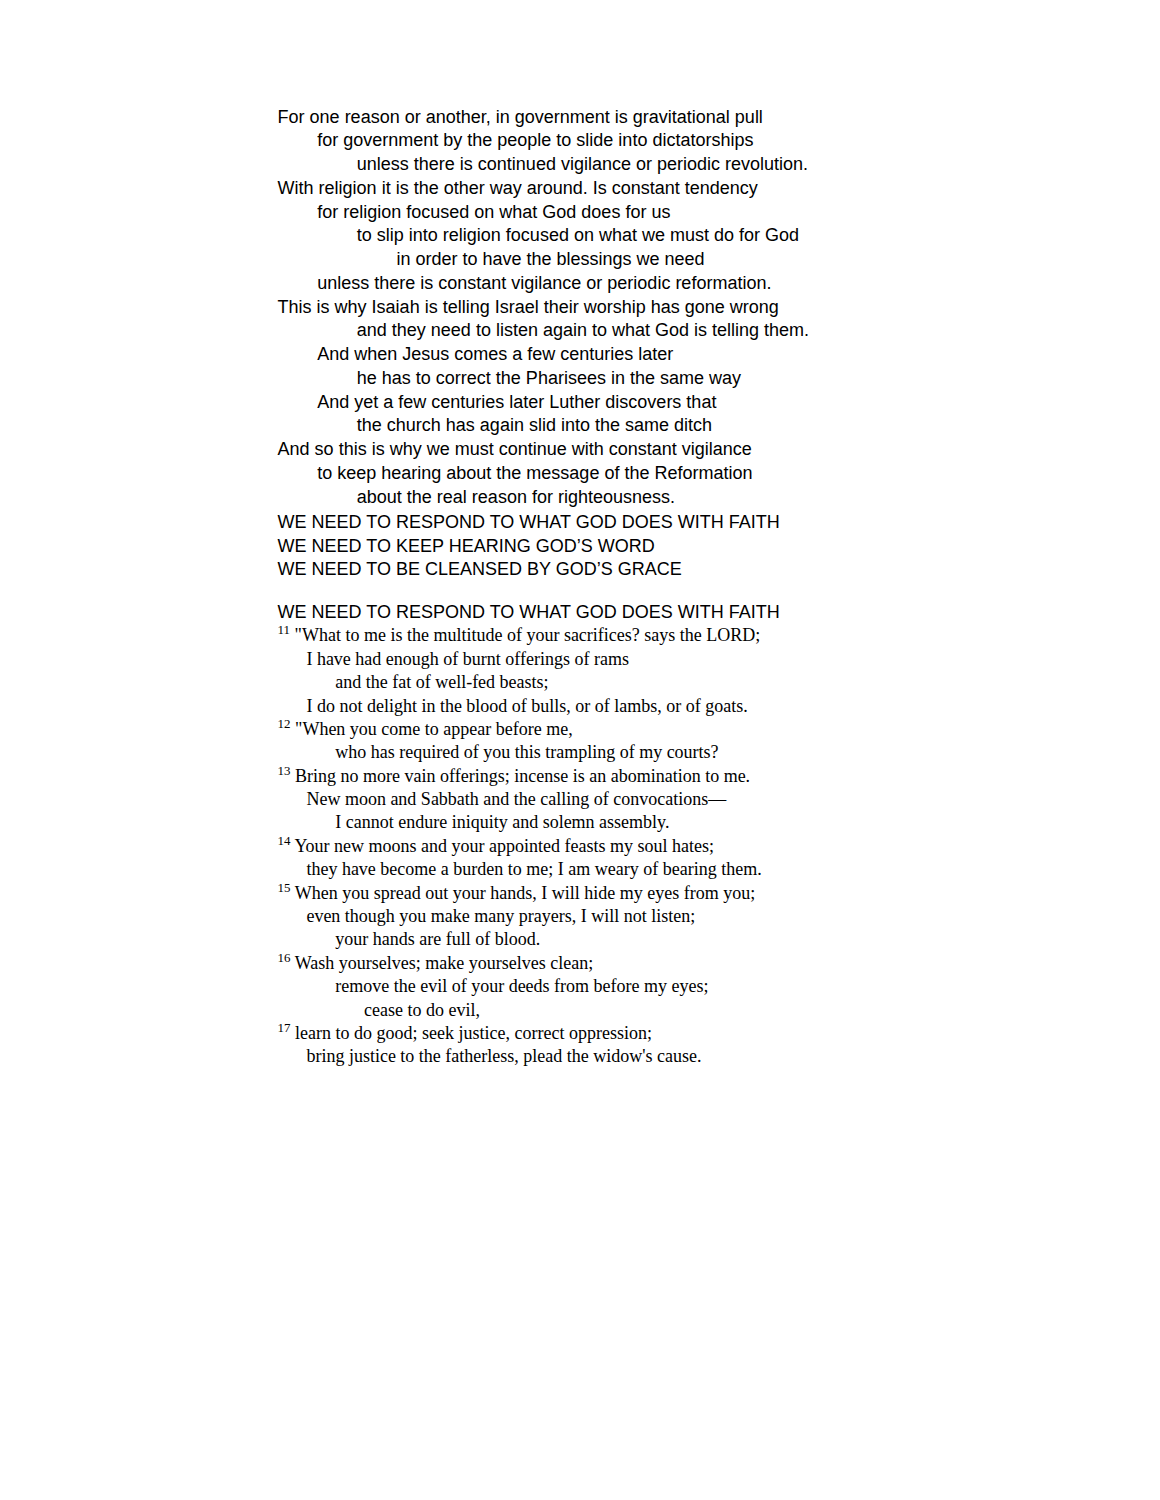For one reason or another, in government is gravitational pull
for government by the people to slide into dictatorships
unless there is continued vigilance or periodic revolution.
With religion it is the other way around. Is constant tendency
for religion focused on what God does for us
to slip into religion focused on what we must do for God
in order to have the blessings we need
unless there is constant vigilance or periodic reformation.
This is why Isaiah is telling Israel their worship has gone wrong
and they need to listen again to what God is telling them.
And when Jesus comes a few centuries later
he has to correct the Pharisees in the same way
And yet a few centuries later Luther discovers that
the church has again slid into the same ditch
And so this is why we must continue with constant vigilance
to keep hearing about the message of the Reformation
about the real reason for righteousness.
WE NEED TO RESPOND TO WHAT GOD DOES WITH FAITH
WE NEED TO KEEP HEARING GOD’S WORD
WE NEED TO BE CLEANSED BY GOD’S GRACE
WE NEED TO RESPOND TO WHAT GOD DOES WITH FAITH
11 "What to me is the multitude of your sacrifices? says the LORD;
I have had enough of burnt offerings of rams
and the fat of well-fed beasts;
I do not delight in the blood of bulls, or of lambs, or of goats.
12 "When you come to appear before me,
who has required of you this trampling of my courts?
13 Bring no more vain offerings; incense is an abomination to me.
New moon and Sabbath and the calling of convocations—
I cannot endure iniquity and solemn assembly.
14 Your new moons and your appointed feasts my soul hates;
they have become a burden to me; I am weary of bearing them.
15 When you spread out your hands, I will hide my eyes from you;
even though you make many prayers, I will not listen;
your hands are full of blood.
16 Wash yourselves; make yourselves clean;
remove the evil of your deeds from before my eyes;
cease to do evil,
17 learn to do good; seek justice, correct oppression;
bring justice to the fatherless, plead the widow's cause.